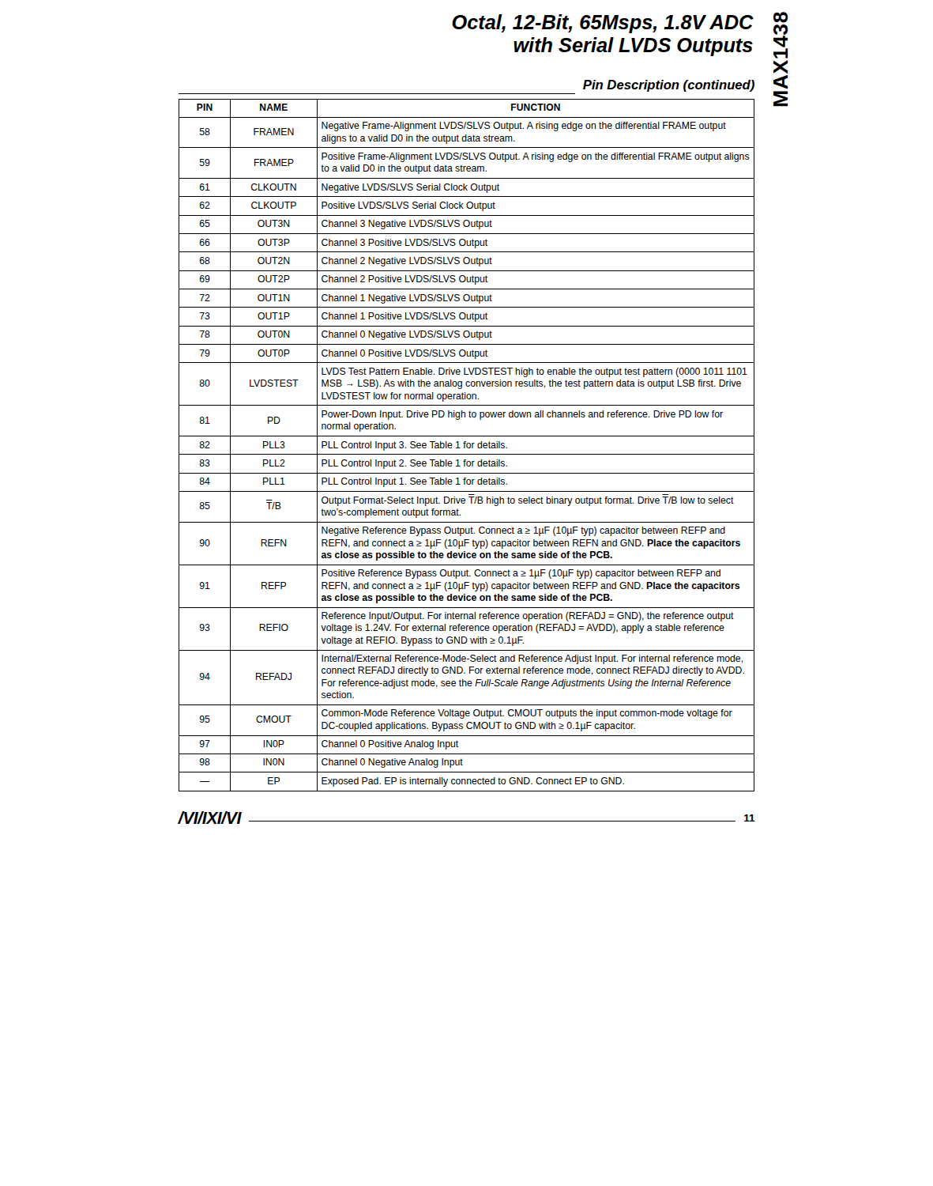MAX1438
Octal, 12-Bit, 65Msps, 1.8V ADC
with Serial LVDS Outputs
Pin Description (continued)
| PIN | NAME | FUNCTION |
| --- | --- | --- |
| 58 | FRAMEN | Negative Frame-Alignment LVDS/SLVS Output. A rising edge on the differential FRAME output aligns to a valid D0 in the output data stream. |
| 59 | FRAMEP | Positive Frame-Alignment LVDS/SLVS Output. A rising edge on the differential FRAME output aligns to a valid D0 in the output data stream. |
| 61 | CLKOUTN | Negative LVDS/SLVS Serial Clock Output |
| 62 | CLKOUTP | Positive LVDS/SLVS Serial Clock Output |
| 65 | OUT3N | Channel 3 Negative LVDS/SLVS Output |
| 66 | OUT3P | Channel 3 Positive LVDS/SLVS Output |
| 68 | OUT2N | Channel 2 Negative LVDS/SLVS Output |
| 69 | OUT2P | Channel 2 Positive LVDS/SLVS Output |
| 72 | OUT1N | Channel 1 Negative LVDS/SLVS Output |
| 73 | OUT1P | Channel 1 Positive LVDS/SLVS Output |
| 78 | OUT0N | Channel 0 Negative LVDS/SLVS Output |
| 79 | OUT0P | Channel 0 Positive LVDS/SLVS Output |
| 80 | LVDSTEST | LVDS Test Pattern Enable. Drive LVDSTEST high to enable the output test pattern (0000 1011 1101 MSB → LSB). As with the analog conversion results, the test pattern data is output LSB first. Drive LVDSTEST low for normal operation. |
| 81 | PD | Power-Down Input. Drive PD high to power down all channels and reference. Drive PD low for normal operation. |
| 82 | PLL3 | PLL Control Input 3. See Table 1 for details. |
| 83 | PLL2 | PLL Control Input 2. See Table 1 for details. |
| 84 | PLL1 | PLL Control Input 1. See Table 1 for details. |
| 85 | T /B | Output Format-Select Input. Drive T /B high to select binary output format. Drive T /B low to select two’s-complement output format. |
| 90 | REFN | Negative Reference Bypass Output. Connect a ≥ 1µF (10µF typ) capacitor between REFP and REFN, and connect a ≥ 1µF (10µF typ) capacitor between REFN and GND. Place the capacitors as close as possible to the device on the same side of the PCB. |
| 91 | REFP | Positive Reference Bypass Output. Connect a ≥ 1µF (10µF typ) capacitor between REFP and REFN, and connect a ≥ 1µF (10µF typ) capacitor between REFP and GND. Place the capacitors as close as possible to the device on the same side of the PCB. |
| 93 | REFIO | Reference Input/Output. For internal reference operation (REFADJ = GND), the reference output voltage is 1.24V. For external reference operation (REFADJ = AVDD), apply a stable reference voltage at REFIO. Bypass to GND with ≥ 0.1µF. |
| 94 | REFADJ | Internal/External Reference-Mode-Select and Reference Adjust Input. For internal reference mode, connect REFADJ directly to GND. For external reference mode, connect REFADJ directly to AVDD. For reference-adjust mode, see the Full-Scale Range Adjustments Using the Internal Reference section. |
| 95 | CMOUT | Common-Mode Reference Voltage Output. CMOUT outputs the input common-mode voltage for DC-coupled applications. Bypass CMOUT to GND with ≥ 0.1µF capacitor. |
| 97 | IN0P | Channel 0 Positive Analog Input |
| 98 | IN0N | Channel 0 Negative Analog Input |
| — | EP | Exposed Pad. EP is internally connected to GND. Connect EP to GND. |
/VI/IXI/VI
11